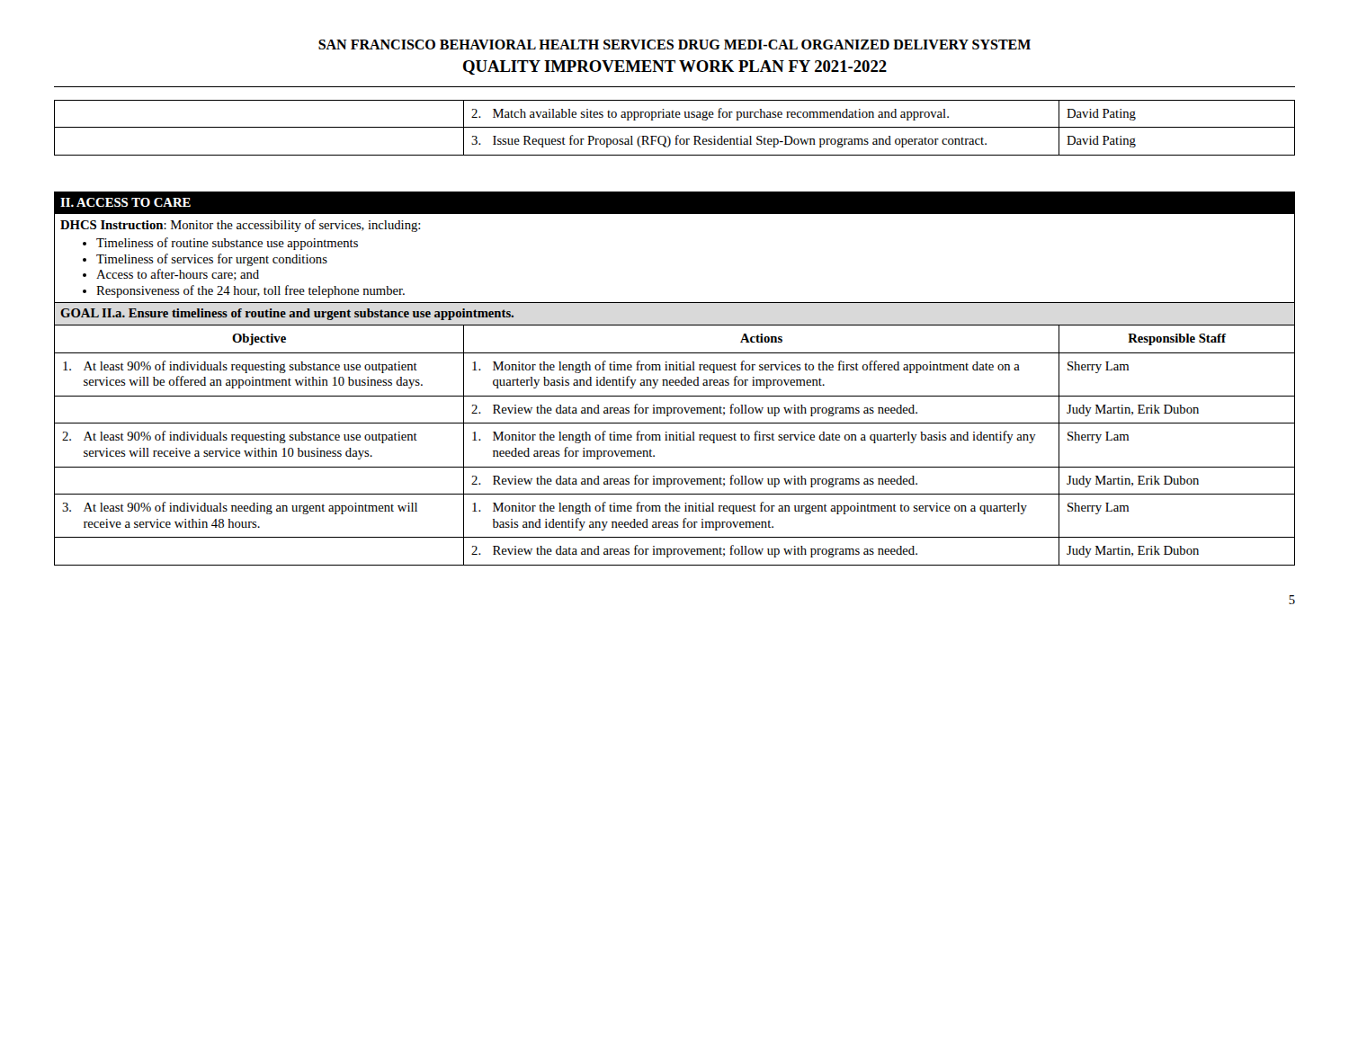SAN FRANCISCO BEHAVIORAL HEALTH SERVICES DRUG MEDI-CAL ORGANIZED DELIVERY SYSTEM
QUALITY IMPROVEMENT WORK PLAN FY 2021-2022
| | / 2. / Match available sites to appropriate usage for purchase recommendation and approval. / | David Pating |
| | / 3. / Issue Request for Proposal (RFQ) for Residential Step-Down programs and operator contract. / | David Pating |
| II. ACCESS TO CARE |
| DHCS Instruction : Monitor the accessibility of services, including: Timeliness of routine substance use appointments Timeliness of services for urgent conditions Access to after-hours care; and Responsiveness of the 24 hour, toll free telephone number. |
| GOAL II.a. Ensure timeliness of routine and urgent substance use appointments. |
| Objective | Actions | Responsible Staff |
| / 1. / At least 90% of individuals requesting substance use outpatient services will be offered an appointment within 10 business days. / | / 1. / Monitor the length of time from initial request for services to the first offered appointment date on a quarterly basis and identify any needed areas for improvement. / | Sherry Lam |
| | / 2. / Review the data and areas for improvement; follow up with programs as needed. / | Judy Martin, Erik Dubon |
| / 2. / At least 90% of individuals requesting substance use outpatient services will receive a service within 10 business days. / | / 1. / Monitor the length of time from initial request to first service date on a quarterly basis and identify any needed areas for improvement. / | Sherry Lam |
| | / 2. / Review the data and areas for improvement; follow up with programs as needed. / | Judy Martin, Erik Dubon |
| / 3. / At least 90% of individuals needing an urgent appointment will receive a service within 48 hours. / | / 1. / Monitor the length of time from the initial request for an urgent appointment to service on a quarterly basis and identify any needed areas for improvement. / | Sherry Lam |
| | / 2. / Review the data and areas for improvement; follow up with programs as needed. / | Judy Martin, Erik Dubon |
5